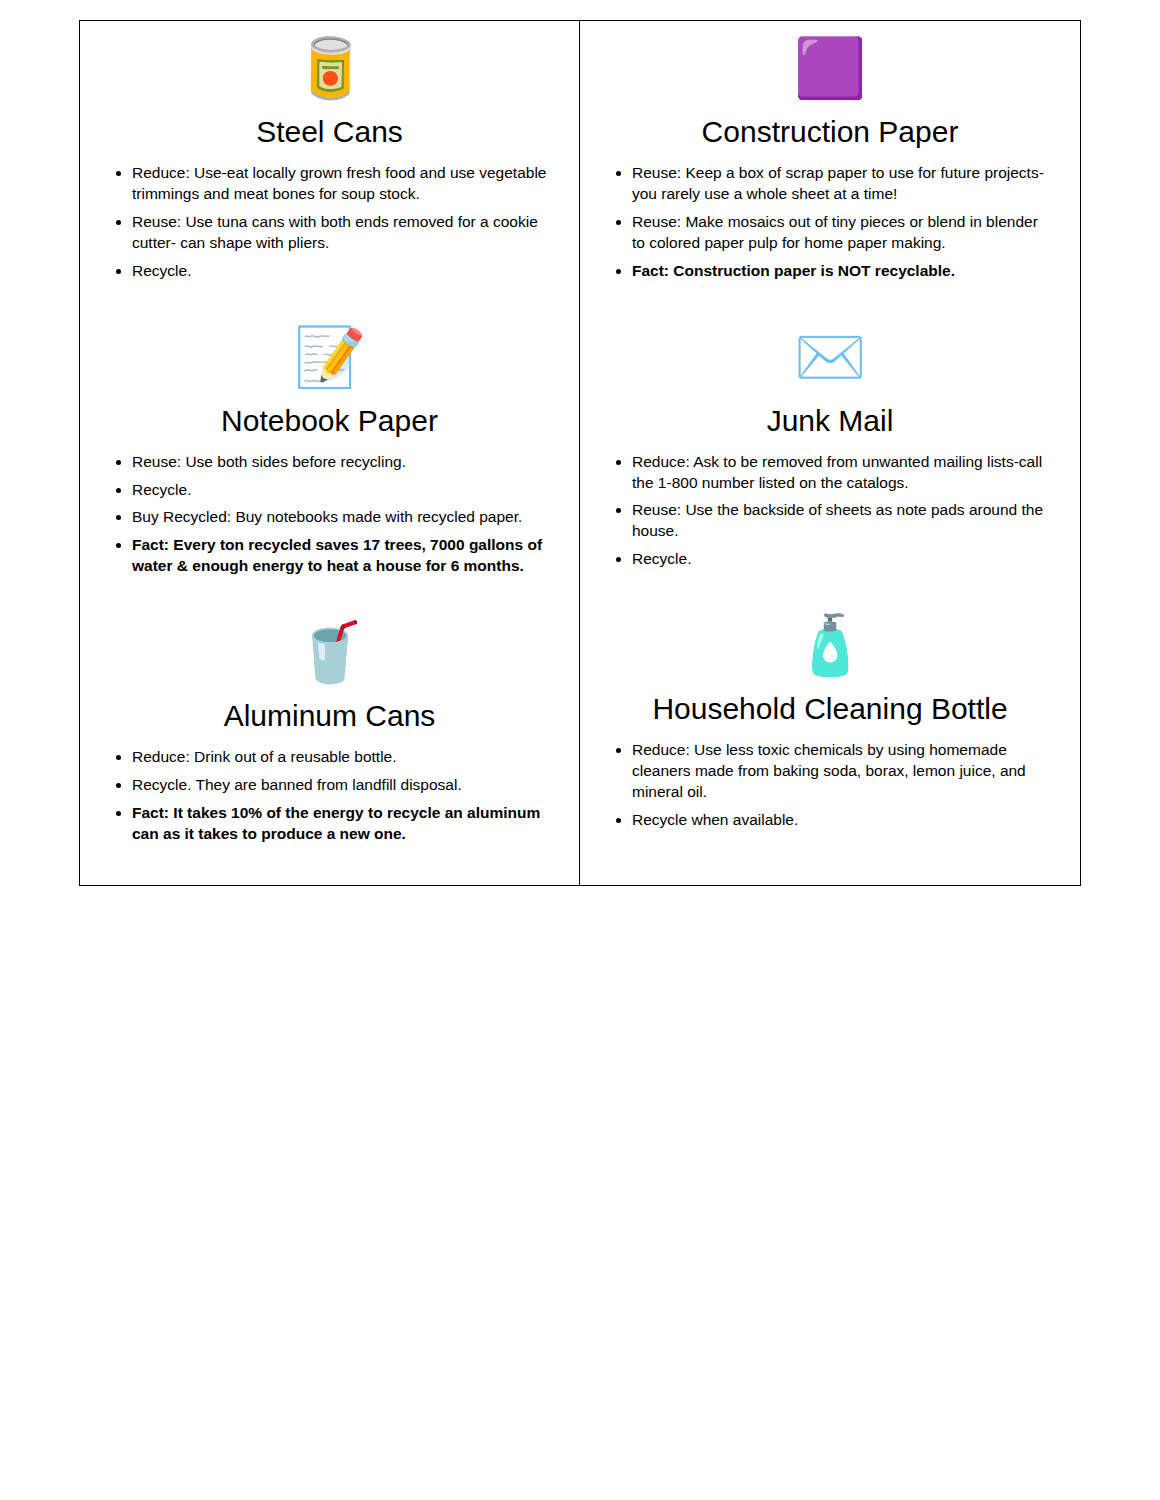🥫
Steel Cans
Reduce: Use-eat locally grown fresh food and use vegetable trimmings and meat bones for soup stock.
Reuse: Use tuna cans with both ends removed for a cookie cutter- can shape with pliers.
Recycle.
📝
Notebook Paper
Reuse: Use both sides before recycling.
Recycle.
Buy Recycled: Buy notebooks made with recycled paper.
Fact: Every ton recycled saves 17 trees, 7000 gallons of water & enough energy to heat a house for 6 months.
🥤
Aluminum Cans
Reduce: Drink out of a reusable bottle.
Recycle. They are banned from landfill disposal.
Fact: It takes 10% of the energy to recycle an aluminum can as it takes to produce a new one.
🟪
Construction Paper
Reuse: Keep a box of scrap paper to use for future projects-you rarely use a whole sheet at a time!
Reuse: Make mosaics out of tiny pieces or blend in blender to colored paper pulp for home paper making.
Fact: Construction paper is NOT recyclable.
✉️
Junk Mail
Reduce: Ask to be removed from unwanted mailing lists-call the 1-800 number listed on the catalogs.
Reuse: Use the backside of sheets as note pads around the house.
Recycle.
🧴
Household Cleaning Bottle
Reduce: Use less toxic chemicals by using homemade cleaners made from baking soda, borax, lemon juice, and mineral oil.
Recycle when available.